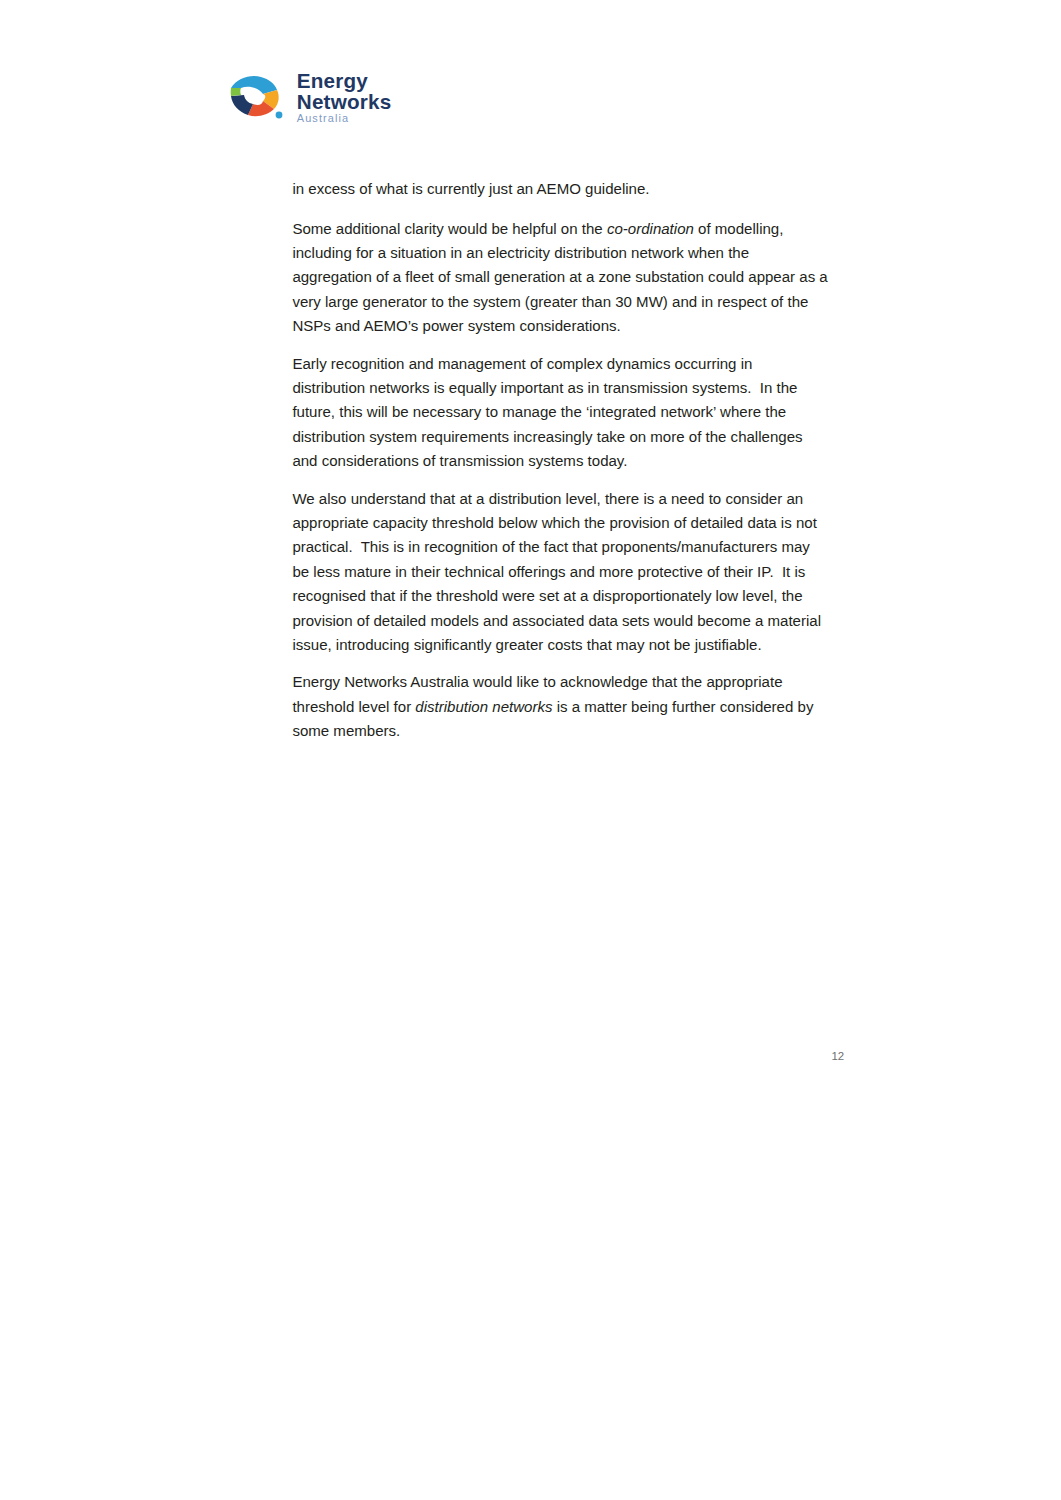Energy Networks Australia
in excess of what is currently just an AEMO guideline.
Some additional clarity would be helpful on the co-ordination of modelling, including for a situation in an electricity distribution network when the aggregation of a fleet of small generation at a zone substation could appear as a very large generator to the system (greater than 30 MW) and in respect of the NSPs and AEMO’s power system considerations.
Early recognition and management of complex dynamics occurring in distribution networks is equally important as in transmission systems. In the future, this will be necessary to manage the ‘integrated network’ where the distribution system requirements increasingly take on more of the challenges and considerations of transmission systems today.
We also understand that at a distribution level, there is a need to consider an appropriate capacity threshold below which the provision of detailed data is not practical. This is in recognition of the fact that proponents/manufacturers may be less mature in their technical offerings and more protective of their IP. It is recognised that if the threshold were set at a disproportionately low level, the provision of detailed models and associated data sets would become a material issue, introducing significantly greater costs that may not be justifiable.
Energy Networks Australia would like to acknowledge that the appropriate threshold level for distribution networks is a matter being further considered by some members.
12